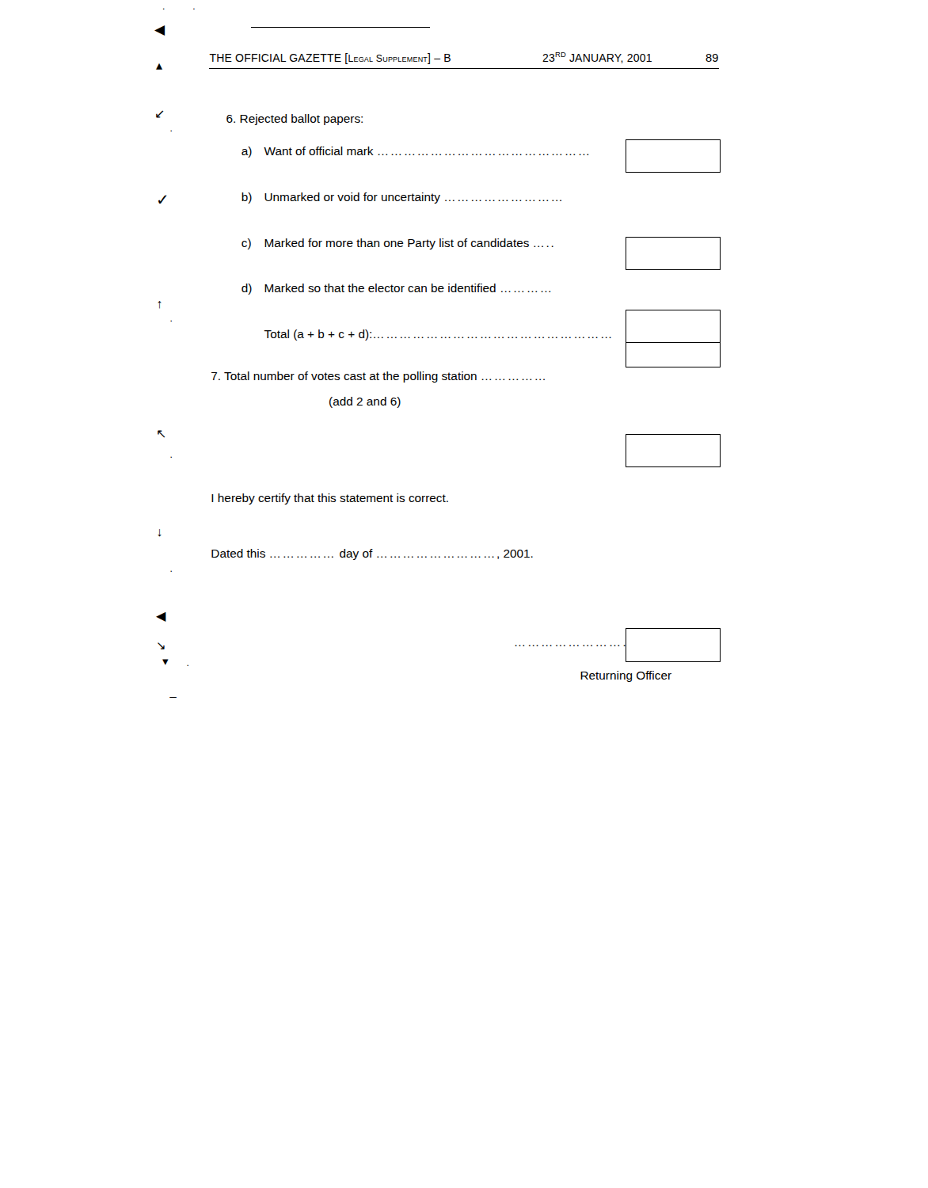. . ◀ ▴ ↙ . ✓ ↑ . ↖ . ↓ . ◀ ↘ ▾ . _
THE OFFICIAL GAZETTE [Legal Supplement] – B
23RD JANUARY, 2001
89
6. Rejected ballot papers:
a) Want of official mark …………………………………………
b) Unmarked or void for uncertainty ………………………
c) Marked for more than one Party list of candidates …..
d) Marked so that the elector can be identified …………
Total (a + b + c + d):………………………………………………
7. Total number of votes cast at the polling station ……………
(add 2 and 6)
I hereby certify that this statement is correct.
Dated this …………… day of ………………………, 2001.
……………………………………… Returning Officer